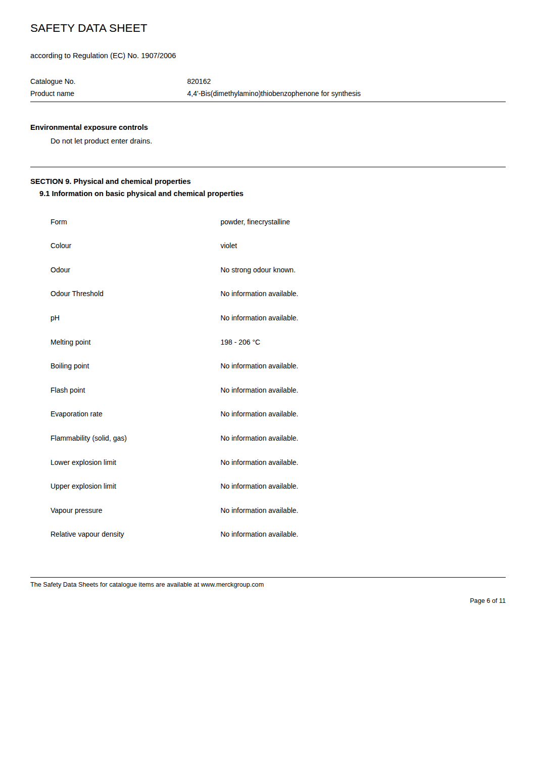SAFETY DATA SHEET
according to Regulation (EC) No. 1907/2006
| Catalogue No. | 820162 |
| Product name | 4,4'-Bis(dimethylamino)thiobenzophenone for synthesis |
Environmental exposure controls
Do not let product enter drains.
SECTION 9. Physical and chemical properties
9.1 Information on basic physical and chemical properties
| Form | powder, finecrystalline |
| Colour | violet |
| Odour | No strong odour known. |
| Odour Threshold | No information available. |
| pH | No information available. |
| Melting point | 198 - 206 °C |
| Boiling point | No information available. |
| Flash point | No information available. |
| Evaporation rate | No information available. |
| Flammability (solid, gas) | No information available. |
| Lower explosion limit | No information available. |
| Upper explosion limit | No information available. |
| Vapour pressure | No information available. |
| Relative vapour density | No information available. |
The Safety Data Sheets for catalogue items are available at www.merckgroup.com
Page 6 of 11